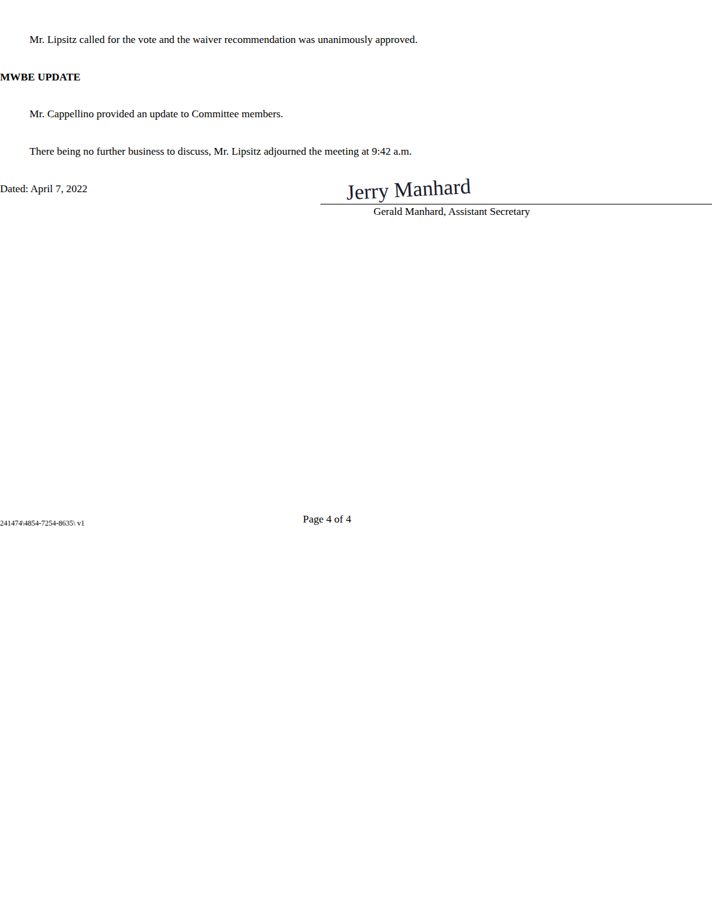Mr. Lipsitz called for the vote and the waiver recommendation was unanimously approved.
MWBE UPDATE
Mr. Cappellino provided an update to Committee members.
There being no further business to discuss, Mr. Lipsitz adjourned the meeting at 9:42 a.m.
Dated: April 7, 2022
Jerry Manhard
Gerald Manhard, Assistant Secretary
241474\4854-7254-8635\ v1
Page 4 of 4